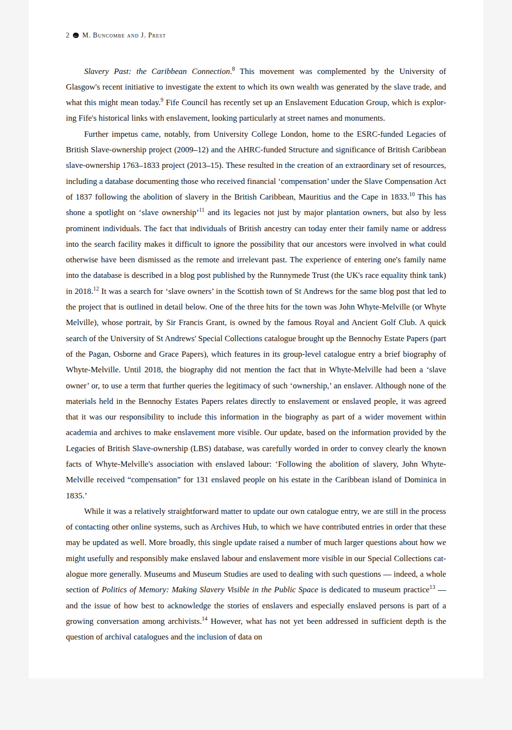2 ← M. Buncombe and J. Prest
Slavery Past: the Caribbean Connection.8 This movement was complemented by the University of Glasgow's recent initiative to investigate the extent to which its own wealth was generated by the slave trade, and what this might mean today.9 Fife Council has recently set up an Enslavement Education Group, which is exploring Fife's historical links with enslavement, looking particularly at street names and monuments.
Further impetus came, notably, from University College London, home to the ESRC-funded Legacies of British Slave-ownership project (2009–12) and the AHRC-funded Structure and significance of British Caribbean slave-ownership 1763–1833 project (2013–15). These resulted in the creation of an extraordinary set of resources, including a database documenting those who received financial ‘compensation’ under the Slave Compensation Act of 1837 following the abolition of slavery in the British Caribbean, Mauritius and the Cape in 1833.10 This has shone a spotlight on ‘slave ownership’11 and its legacies not just by major plantation owners, but also by less prominent individuals. The fact that individuals of British ancestry can today enter their family name or address into the search facility makes it difficult to ignore the possibility that our ancestors were involved in what could otherwise have been dismissed as the remote and irrelevant past. The experience of entering one's family name into the database is described in a blog post published by the Runnymede Trust (the UK's race equality think tank) in 2018.12 It was a search for ‘slave owners’ in the Scottish town of St Andrews for the same blog post that led to the project that is outlined in detail below. One of the three hits for the town was John Whyte-Melville (or Whyte Melville), whose portrait, by Sir Francis Grant, is owned by the famous Royal and Ancient Golf Club. A quick search of the University of St Andrews' Special Collections catalogue brought up the Bennochy Estate Papers (part of the Pagan, Osborne and Grace Papers), which features in its group-level catalogue entry a brief biography of Whyte-Melville. Until 2018, the biography did not mention the fact that in Whyte-Melville had been a ‘slave owner’ or, to use a term that further queries the legitimacy of such ‘ownership,’ an enslaver. Although none of the materials held in the Bennochy Estates Papers relates directly to enslavement or enslaved people, it was agreed that it was our responsibility to include this information in the biography as part of a wider movement within academia and archives to make enslavement more visible. Our update, based on the information provided by the Legacies of British Slave-ownership (LBS) database, was carefully worded in order to convey clearly the known facts of Whyte-Melville's association with enslaved labour: ‘Following the abolition of slavery, John Whyte-Melville received “compensation” for 131 enslaved people on his estate in the Caribbean island of Dominica in 1835.’
While it was a relatively straightforward matter to update our own catalogue entry, we are still in the process of contacting other online systems, such as Archives Hub, to which we have contributed entries in order that these may be updated as well. More broadly, this single update raised a number of much larger questions about how we might usefully and responsibly make enslaved labour and enslavement more visible in our Special Collections catalogue more generally. Museums and Museum Studies are used to dealing with such questions — indeed, a whole section of Politics of Memory: Making Slavery Visible in the Public Space is dedicated to museum practice13 — and the issue of how best to acknowledge the stories of enslavers and especially enslaved persons is part of a growing conversation among archivists.14 However, what has not yet been addressed in sufficient depth is the question of archival catalogues and the inclusion of data on